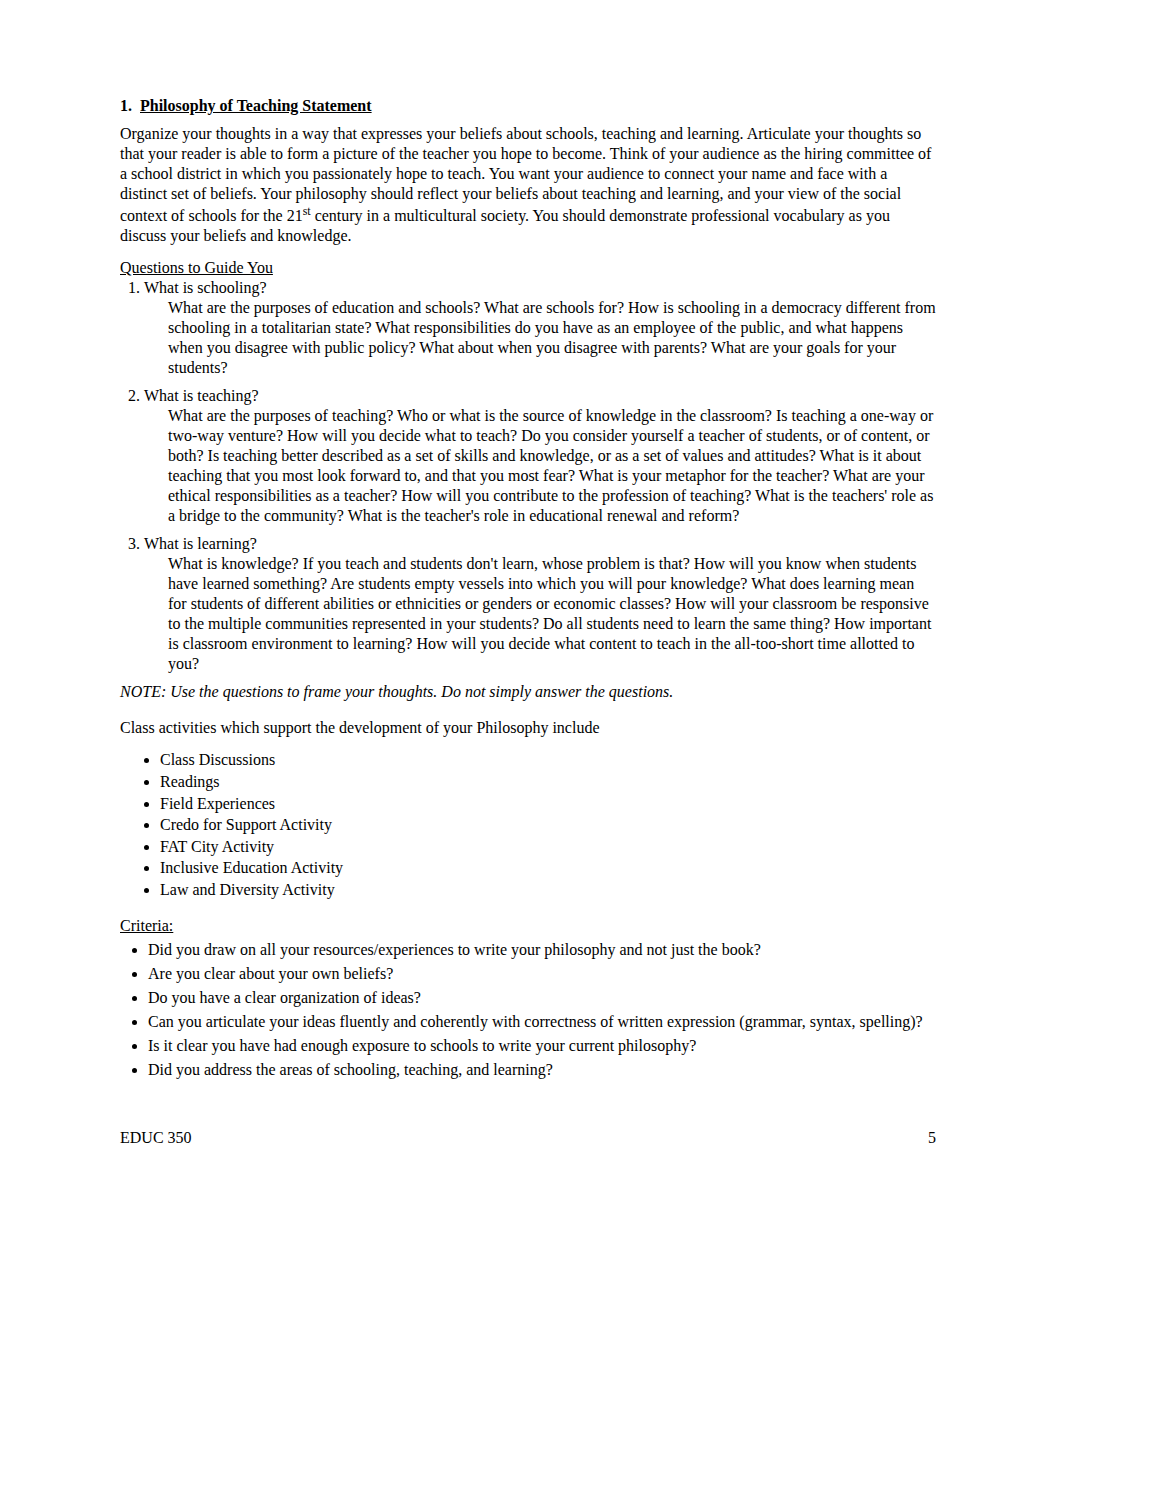1.
Philosophy of Teaching Statement
Organize your thoughts in a way that expresses your beliefs about schools, teaching and learning. Articulate your thoughts so that your reader is able to form a picture of the teacher you hope to become. Think of your audience as the hiring committee of a school district in which you passionately hope to teach. You want your audience to connect your name and face with a distinct set of beliefs. Your philosophy should reflect your beliefs about teaching and learning, and your view of the social context of schools for the 21st century in a multicultural society. You should demonstrate professional vocabulary as you discuss your beliefs and knowledge.
Questions to Guide You
What is schooling?
What are the purposes of education and schools? What are schools for? How is schooling in a democracy different from schooling in a totalitarian state? What responsibilities do you have as an employee of the public, and what happens when you disagree with public policy? What about when you disagree with parents? What are your goals for your students?
What is teaching?
What are the purposes of teaching? Who or what is the source of knowledge in the classroom? Is teaching a one-way or two-way venture? How will you decide what to teach? Do you consider yourself a teacher of students, or of content, or both? Is teaching better described as a set of skills and knowledge, or as a set of values and attitudes? What is it about teaching that you most look forward to, and that you most fear? What is your metaphor for the teacher? What are your ethical responsibilities as a teacher? How will you contribute to the profession of teaching? What is the teachers' role as a bridge to the community? What is the teacher's role in educational renewal and reform?
What is learning?
What is knowledge? If you teach and students don't learn, whose problem is that? How will you know when students have learned something? Are students empty vessels into which you will pour knowledge? What does learning mean for students of different abilities or ethnicities or genders or economic classes? How will your classroom be responsive to the multiple communities represented in your students? Do all students need to learn the same thing? How important is classroom environment to learning? How will you decide what content to teach in the all-too-short time allotted to you?
NOTE: Use the questions to frame your thoughts. Do not simply answer the questions.
Class activities which support the development of your Philosophy include
Class Discussions
Readings
Field Experiences
Credo for Support Activity
FAT City Activity
Inclusive Education Activity
Law and Diversity Activity
Criteria:
Did you draw on all your resources/experiences to write your philosophy and not just the book?
Are you clear about your own beliefs?
Do you have a clear organization of ideas?
Can you articulate your ideas fluently and coherently with correctness of written expression (grammar, syntax, spelling)?
Is it clear you have had enough exposure to schools to write your current philosophy?
Did you address the areas of schooling, teaching, and learning?
EDUC 350 5